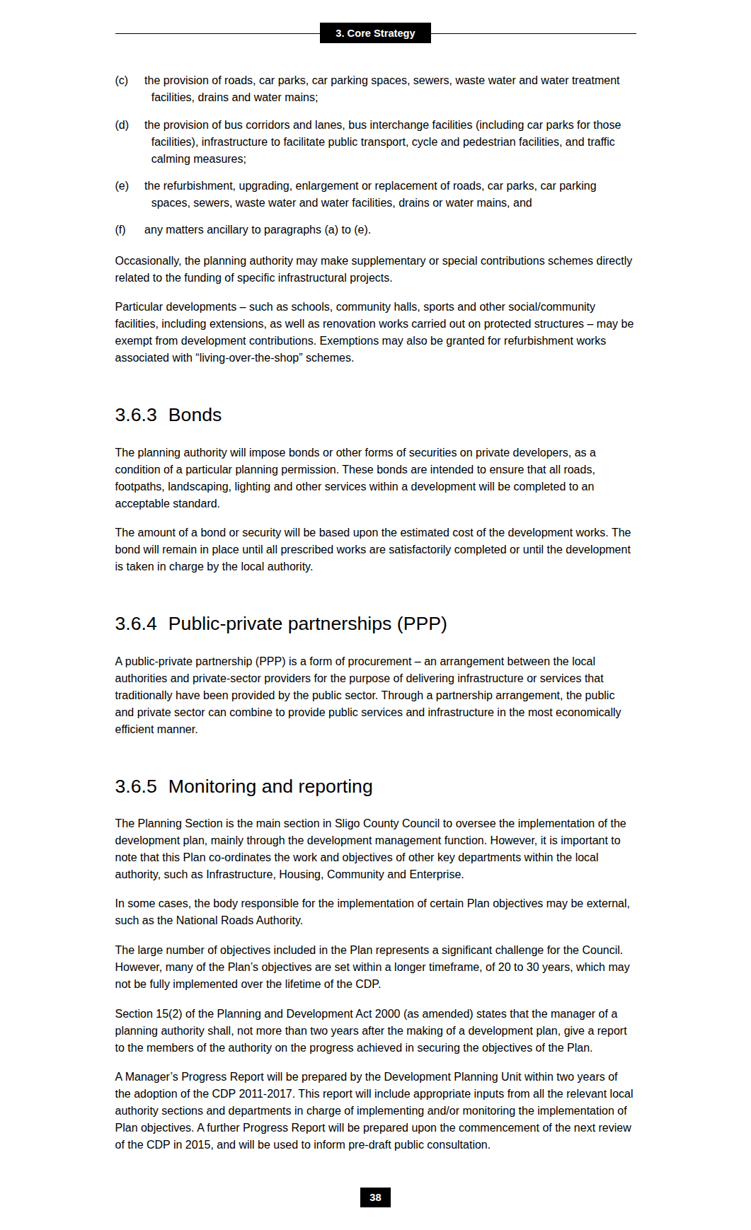3. Core Strategy
(c) the provision of roads, car parks, car parking spaces, sewers, waste water and water treatment facilities, drains and water mains;
(d) the provision of bus corridors and lanes, bus interchange facilities (including car parks for those facilities), infrastructure to facilitate public transport, cycle and pedestrian facilities, and traffic calming measures;
(e) the refurbishment, upgrading, enlargement or replacement of roads, car parks, car parking spaces, sewers, waste water and water facilities, drains or water mains, and
(f) any matters ancillary to paragraphs (a) to (e).
Occasionally, the planning authority may make supplementary or special contributions schemes directly related to the funding of specific infrastructural projects.
Particular developments – such as schools, community halls, sports and other social/community facilities, including extensions, as well as renovation works carried out on protected structures – may be exempt from development contributions. Exemptions may also be granted for refurbishment works associated with “living-over-the-shop” schemes.
3.6.3 Bonds
The planning authority will impose bonds or other forms of securities on private developers, as a condition of a particular planning permission. These bonds are intended to ensure that all roads, footpaths, landscaping, lighting and other services within a development will be completed to an acceptable standard.
The amount of a bond or security will be based upon the estimated cost of the development works. The bond will remain in place until all prescribed works are satisfactorily completed or until the development is taken in charge by the local authority.
3.6.4 Public-private partnerships (PPP)
A public-private partnership (PPP) is a form of procurement – an arrangement between the local authorities and private-sector providers for the purpose of delivering infrastructure or services that traditionally have been provided by the public sector. Through a partnership arrangement, the public and private sector can combine to provide public services and infrastructure in the most economically efficient manner.
3.6.5 Monitoring and reporting
The Planning Section is the main section in Sligo County Council to oversee the implementation of the development plan, mainly through the development management function. However, it is important to note that this Plan co-ordinates the work and objectives of other key departments within the local authority, such as Infrastructure, Housing, Community and Enterprise.
In some cases, the body responsible for the implementation of certain Plan objectives may be external, such as the National Roads Authority.
The large number of objectives included in the Plan represents a significant challenge for the Council. However, many of the Plan’s objectives are set within a longer timeframe, of 20 to 30 years, which may not be fully implemented over the lifetime of the CDP.
Section 15(2) of the Planning and Development Act 2000 (as amended) states that the manager of a planning authority shall, not more than two years after the making of a development plan, give a report to the members of the authority on the progress achieved in securing the objectives of the Plan.
A Manager’s Progress Report will be prepared by the Development Planning Unit within two years of the adoption of the CDP 2011-2017. This report will include appropriate inputs from all the relevant local authority sections and departments in charge of implementing and/or monitoring the implementation of Plan objectives. A further Progress Report will be prepared upon the commencement of the next review of the CDP in 2015, and will be used to inform pre-draft public consultation.
38